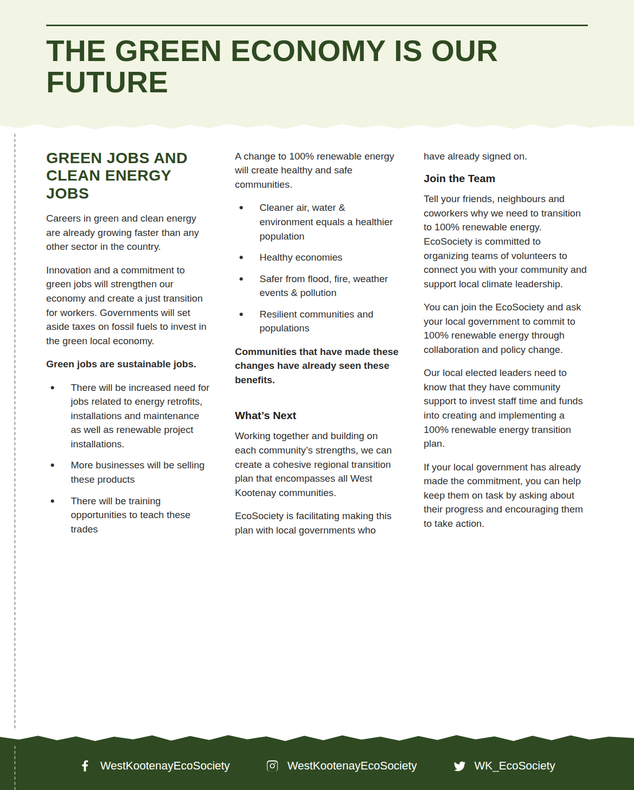The Green Economy Is Our Future
Green Jobs and Clean Energy Jobs
Careers in green and clean energy are already growing faster than any other sector in the country.
Innovation and a commitment to green jobs will strengthen our economy and create a just transition for workers. Governments will set aside taxes on fossil fuels to invest in the green local economy.
Green jobs are sustainable jobs.
There will be increased need for jobs related to energy retrofits, installations and maintenance as well as renewable project installations.
More businesses will be selling these products
There will be training opportunities to teach these trades
A change to 100% renewable energy will create healthy and safe communities.
Cleaner air, water & environment equals a healthier population
Healthy economies
Safer from flood, fire, weather events & pollution
Resilient communities and populations
Communities that have made these changes have already seen these benefits.
What’s Next
Working together and building on each community’s strengths, we can create a cohesive regional transition plan that encompasses all West Kootenay communities.
EcoSociety is facilitating making this plan with local governments who have already signed on.
Join the Team
Tell your friends, neighbours and coworkers why we need to transition to 100% renewable energy. EcoSociety is committed to organizing teams of volunteers to connect you with your community and support local climate leadership.
You can join the EcoSociety and ask your local government to commit to 100% renewable energy through collaboration and policy change.
Our local elected leaders need to know that they have community support to invest staff time and funds into creating and implementing a 100% renewable energy transition plan.
If your local government has already made the commitment, you can help keep them on task by asking about their progress and encouraging them to take action.
WestKootenayEcoSociety
WestKootenayEcoSociety
WK_EcoSociety